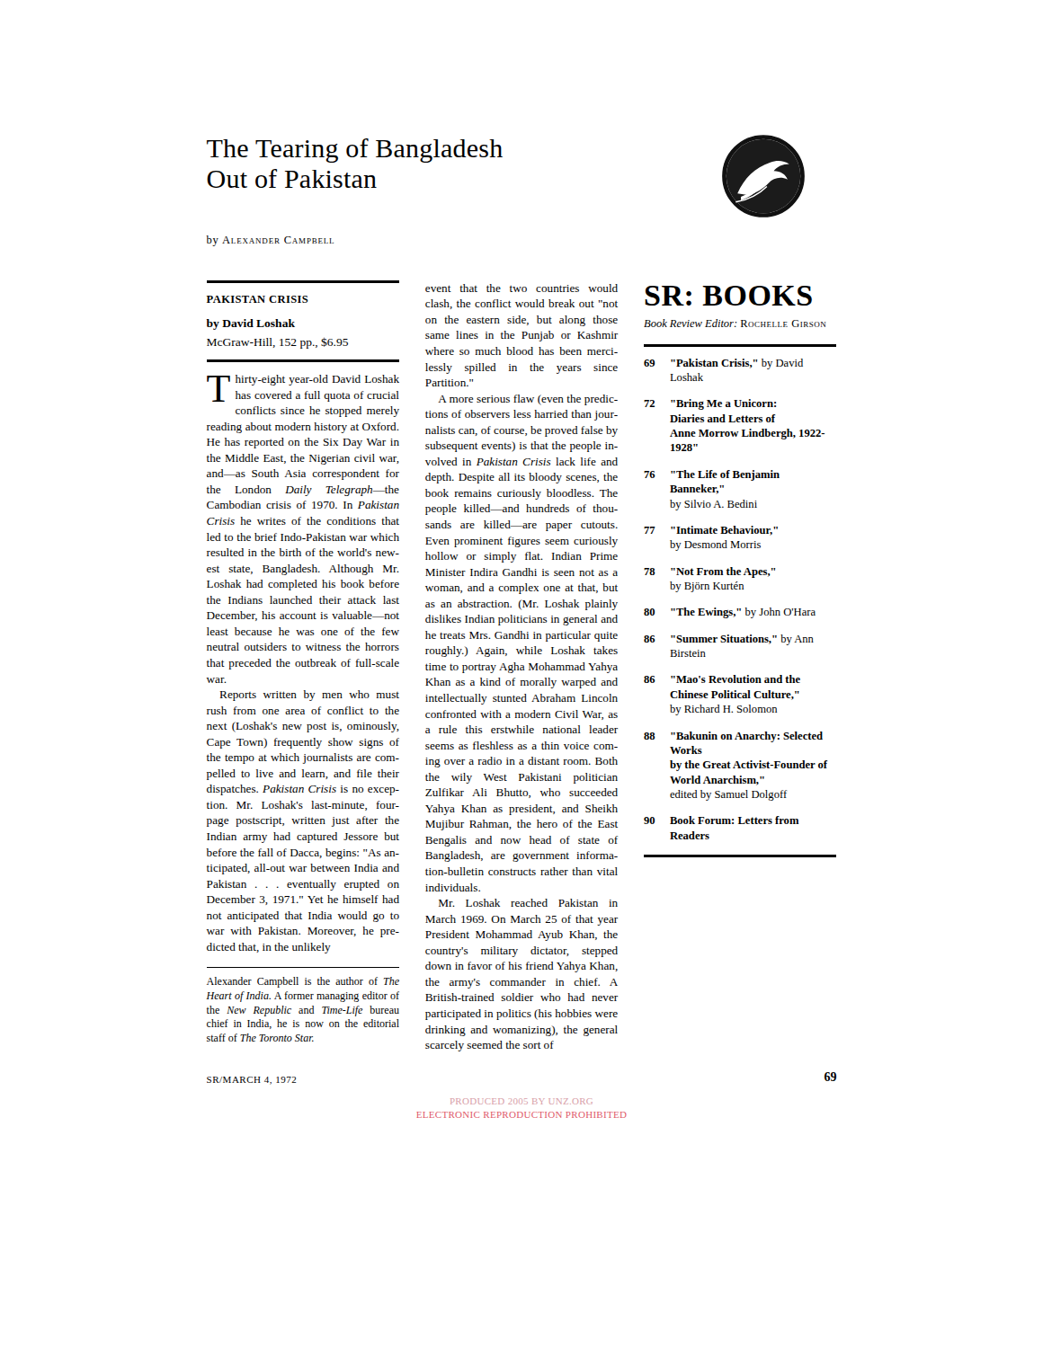The Tearing of Bangladesh
Out of Pakistan
by Alexander Campbell
PAKISTAN CRISIS
by David Loshak
McGraw-Hill, 152 pp., $6.95
Thirty-eight year-old David Loshak has covered a full quota of crucial conflicts since he stopped merely reading about modern history at Oxford. He has reported on the Six Day War in the Middle East, the Nigerian civil war, and—as South Asia correspondent for the London Daily Telegraph—the Cambodian crisis of 1970. In Pakistan Crisis he writes of the conditions that led to the brief Indo-Pakistan war which resulted in the birth of the world's newest state, Bangladesh. Although Mr. Loshak had completed his book before the Indians launched their attack last December, his account is valuable—not least because he was one of the few neutral outsiders to witness the horrors that preceded the outbreak of full-scale war.
Reports written by men who must rush from one area of conflict to the next (Loshak's new post is, ominously, Cape Town) frequently show signs of the tempo at which journalists are compelled to live and learn, and file their dispatches. Pakistan Crisis is no exception. Mr. Loshak's last-minute, four-page postscript, written just after the Indian army had captured Jessore but before the fall of Dacca, begins: "As anticipated, all-out war between India and Pakistan . . . eventually erupted on December 3, 1971." Yet he himself had not anticipated that India would go to war with Pakistan. Moreover, he predicted that, in the unlikely
Alexander Campbell is the author of The Heart of India. A former managing editor of the New Republic and Time-Life bureau chief in India, he is now on the editorial staff of The Toronto Star.
event that the two countries would clash, the conflict would break out "not on the eastern side, but along those same lines in the Punjab or Kashmir where so much blood has been mercilessly spilled in the years since Partition."
A more serious flaw (even the predictions of observers less harried than journalists can, of course, be proved false by subsequent events) is that the people involved in Pakistan Crisis lack life and depth. Despite all its bloody scenes, the book remains curiously bloodless. The people killed—and hundreds of thousands are killed—are paper cutouts. Even prominent figures seem curiously hollow or simply flat. Indian Prime Minister Indira Gandhi is seen not as a woman, and a complex one at that, but as an abstraction. (Mr. Loshak plainly dislikes Indian politicians in general and he treats Mrs. Gandhi in particular quite roughly.) Again, while Loshak takes time to portray Agha Mohammad Yahya Khan as a kind of morally warped and intellectually stunted Abraham Lincoln confronted with a modern Civil War, as a rule this erstwhile national leader seems as fleshless as a thin voice coming over a radio in a distant room. Both the wily West Pakistani politician Zulfikar Ali Bhutto, who succeeded Yahya Khan as president, and Sheikh Mujibur Rahman, the hero of the East Bengalis and now head of state of Bangladesh, are government information-bulletin constructs rather than vital individuals.
Mr. Loshak reached Pakistan in March 1969. On March 25 of that year President Mohammad Ayub Khan, the country's military dictator, stepped down in favor of his friend Yahya Khan, the army's commander in chief. A British-trained soldier who had never participated in politics (his hobbies were drinking and womanizing), the general scarcely seemed the sort of
SR: BOOKS
Book Review Editor: Rochelle Girson
69"Pakistan Crisis," by David Loshak
72"Bring Me a Unicorn:
Diaries and Letters of
Anne Morrow Lindbergh, 1922-1928"
76"The Life of Benjamin Banneker,"
by Silvio A. Bedini
77"Intimate Behaviour,"
by Desmond Morris
78"Not From the Apes,"
by Björn Kurtén
80"The Ewings," by John O'Hara
86"Summer Situations," by Ann Birstein
86"Mao's Revolution and the
Chinese Political Culture,"
by Richard H. Solomon
88"Bakunin on Anarchy: Selected Works
by the Great Activist-Founder of
World Anarchism,"
edited by Samuel Dolgoff
90 Book Forum: Letters from Readers
SR/MARCH 4, 1972
69
PRODUCED 2005 BY UNZ.ORG
ELECTRONIC REPRODUCTION PROHIBITED